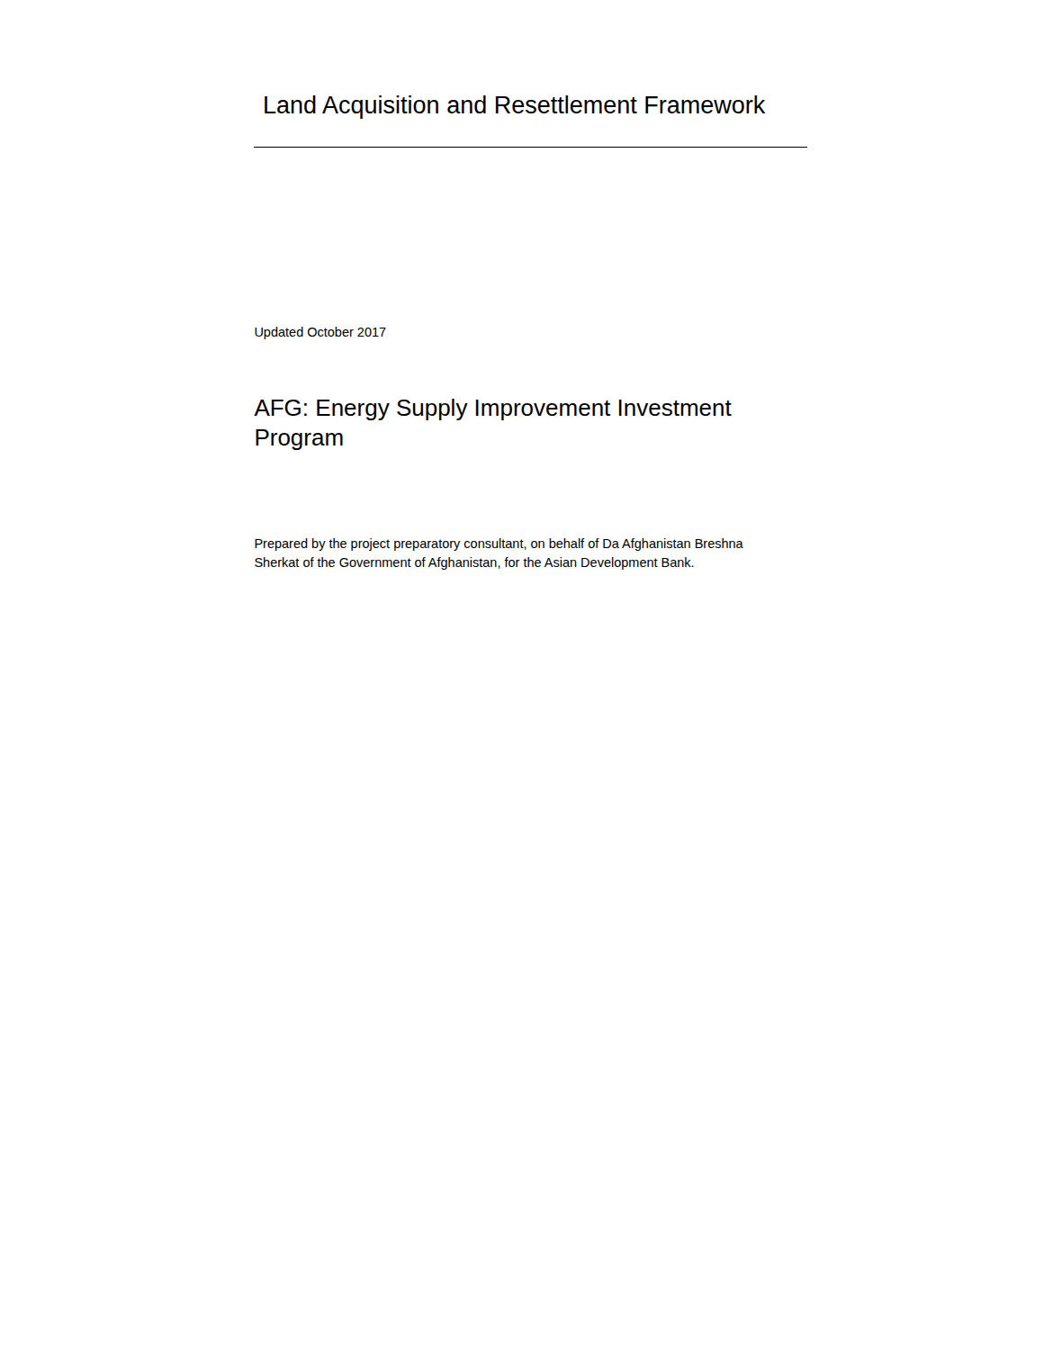Land Acquisition and Resettlement Framework
Updated October 2017
AFG: Energy Supply Improvement Investment Program
Prepared by the project preparatory consultant, on behalf of Da Afghanistan Breshna Sherkat of the Government of Afghanistan, for the Asian Development Bank.